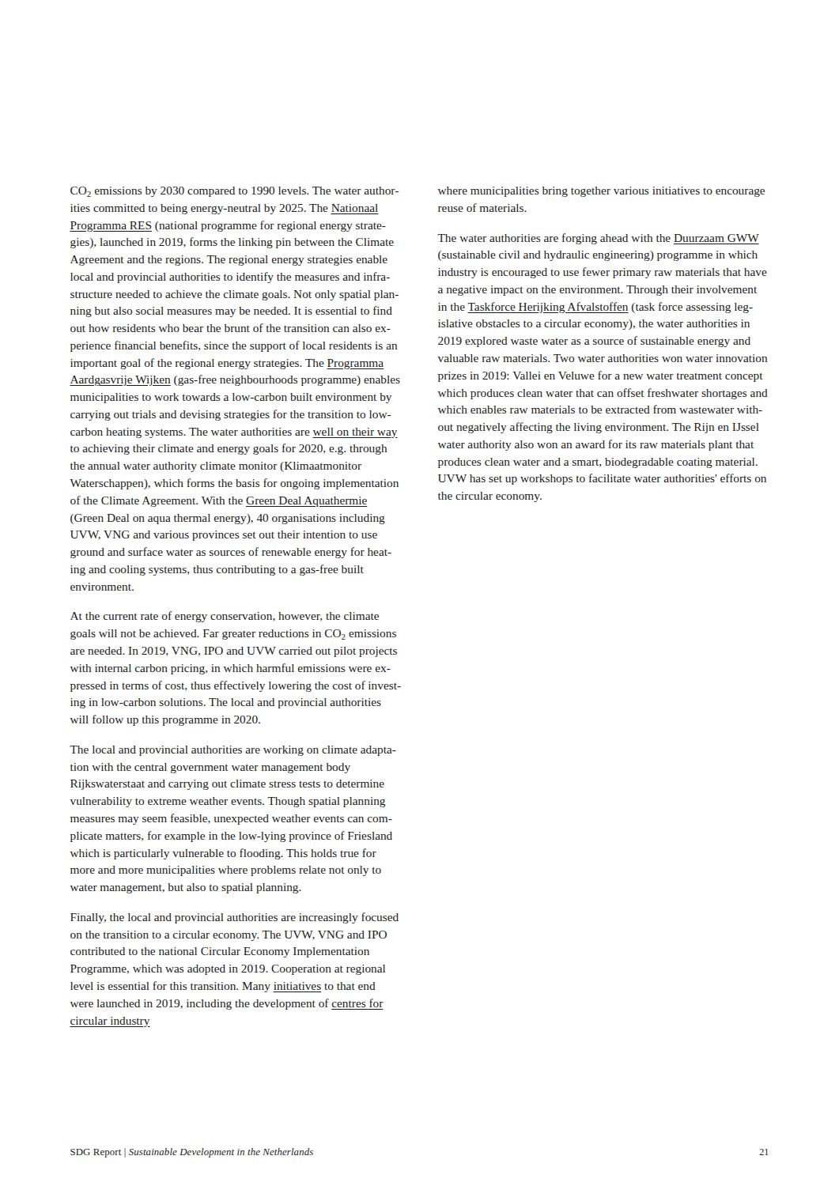CO2 emissions by 2030 compared to 1990 levels. The water authorities committed to being energy-neutral by 2025. The Nationaal Programma RES (national programme for regional energy strategies), launched in 2019, forms the linking pin between the Climate Agreement and the regions. The regional energy strategies enable local and provincial authorities to identify the measures and infrastructure needed to achieve the climate goals. Not only spatial planning but also social measures may be needed. It is essential to find out how residents who bear the brunt of the transition can also experience financial benefits, since the support of local residents is an important goal of the regional energy strategies. The Programma Aardgasvrije Wijken (gas-free neighbourhoods programme) enables municipalities to work towards a low-carbon built environment by carrying out trials and devising strategies for the transition to low-carbon heating systems. The water authorities are well on their way to achieving their climate and energy goals for 2020, e.g. through the annual water authority climate monitor (Klimaatmonitor Waterschappen), which forms the basis for ongoing implementation of the Climate Agreement. With the Green Deal Aquathermie (Green Deal on aqua thermal energy), 40 organisations including UVW, VNG and various provinces set out their intention to use ground and surface water as sources of renewable energy for heating and cooling systems, thus contributing to a gas-free built environment.
At the current rate of energy conservation, however, the climate goals will not be achieved. Far greater reductions in CO2 emissions are needed. In 2019, VNG, IPO and UVW carried out pilot projects with internal carbon pricing, in which harmful emissions were expressed in terms of cost, thus effectively lowering the cost of investing in low-carbon solutions. The local and provincial authorities will follow up this programme in 2020.
The local and provincial authorities are working on climate adaptation with the central government water management body Rijkswaterstaat and carrying out climate stress tests to determine vulnerability to extreme weather events. Though spatial planning measures may seem feasible, unexpected weather events can complicate matters, for example in the low-lying province of Friesland which is particularly vulnerable to flooding. This holds true for more and more municipalities where problems relate not only to water management, but also to spatial planning.
Finally, the local and provincial authorities are increasingly focused on the transition to a circular economy. The UVW, VNG and IPO contributed to the national Circular Economy Implementation Programme, which was adopted in 2019. Cooperation at regional level is essential for this transition. Many initiatives to that end were launched in 2019, including the development of centres for circular industry
where municipalities bring together various initiatives to encourage reuse of materials.
The water authorities are forging ahead with the Duurzaam GWW (sustainable civil and hydraulic engineering) programme in which industry is encouraged to use fewer primary raw materials that have a negative impact on the environment. Through their involvement in the Taskforce Herijking Afvalstoffen (task force assessing legislative obstacles to a circular economy), the water authorities in 2019 explored waste water as a source of sustainable energy and valuable raw materials. Two water authorities won water innovation prizes in 2019: Vallei en Veluwe for a new water treatment concept which produces clean water that can offset freshwater shortages and which enables raw materials to be extracted from wastewater without negatively affecting the living environment. The Rijn en IJssel water authority also won an award for its raw materials plant that produces clean water and a smart, biodegradable coating material. UVW has set up workshops to facilitate water authorities' efforts on the circular economy.
SDG Report | Sustainable Development in the Netherlands
21